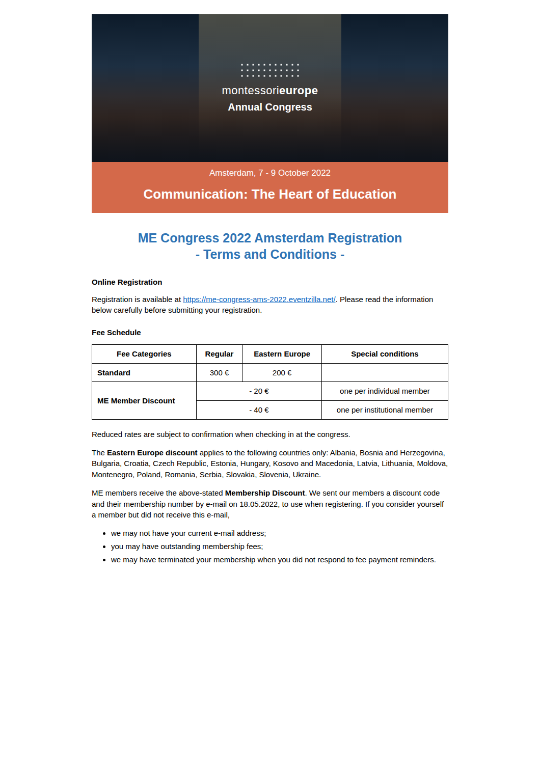montessorieurope
Annual Congress
Amsterdam, 7 - 9 October 2022
Communication: The Heart of Education
ME Congress 2022 Amsterdam Registration
- Terms and Conditions -
Online Registration
Registration is available at https://me-congress-ams-2022.eventzilla.net/. Please read the information below carefully before submitting your registration.
Fee Schedule
| Fee Categories | Regular | Eastern Europe | Special conditions |
| --- | --- | --- | --- |
| Standard | 300 € | 200 € | |
| ME Member Discount | - 20 € | one per individual member |
| - 40 € | one per institutional member |
Reduced rates are subject to confirmation when checking in at the congress.
The Eastern Europe discount applies to the following countries only: Albania, Bosnia and Herzegovina, Bulgaria, Croatia, Czech Republic, Estonia, Hungary, Kosovo and Macedonia, Latvia, Lithuania, Moldova, Montenegro, Poland, Romania, Serbia, Slovakia, Slovenia, Ukraine.
ME members receive the above-stated Membership Discount. We sent our members a discount code and their membership number by e-mail on 18.05.2022, to use when registering. If you consider yourself a member but did not receive this e-mail,
we may not have your current e-mail address;
you may have outstanding membership fees;
we may have terminated your membership when you did not respond to fee payment reminders.